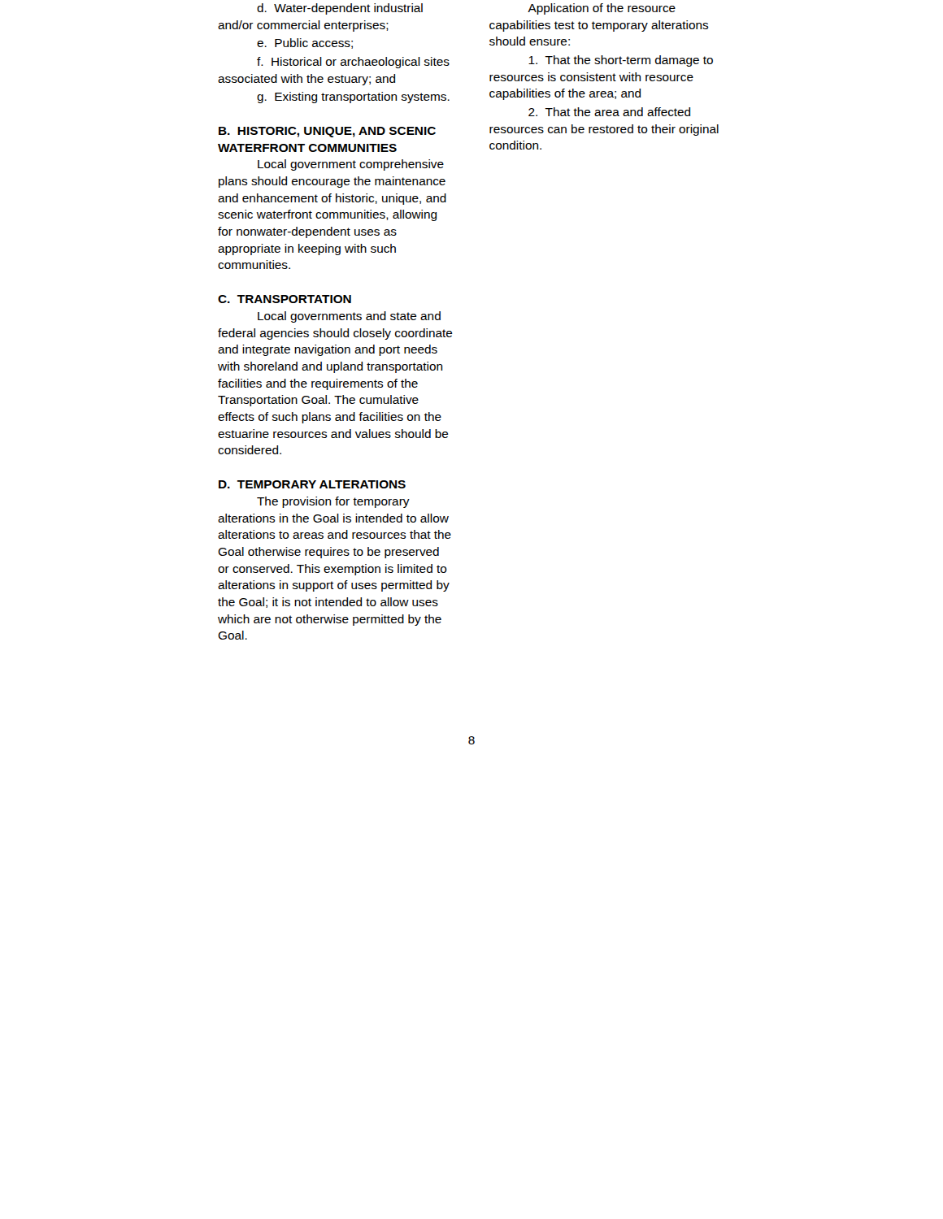d. Water-dependent industrial and/or commercial enterprises;
e. Public access;
f. Historical or archaeological sites associated with the estuary; and
g. Existing transportation systems.
B. Historic, Unique, and Scenic Waterfront Communities
Local government comprehensive plans should encourage the maintenance and enhancement of historic, unique, and scenic waterfront communities, allowing for nonwater-dependent uses as appropriate in keeping with such communities.
C. Transportation
Local governments and state and federal agencies should closely coordinate and integrate navigation and port needs with shoreland and upland transportation facilities and the requirements of the Transportation Goal. The cumulative effects of such plans and facilities on the estuarine resources and values should be considered.
D. Temporary Alterations
The provision for temporary alterations in the Goal is intended to allow alterations to areas and resources that the Goal otherwise requires to be preserved or conserved. This exemption is limited to alterations in support of uses permitted by the Goal; it is not intended to allow uses which are not otherwise permitted by the Goal.
Application of the resource capabilities test to temporary alterations should ensure:
1. That the short-term damage to resources is consistent with resource capabilities of the area; and
2. That the area and affected resources can be restored to their original condition.
8